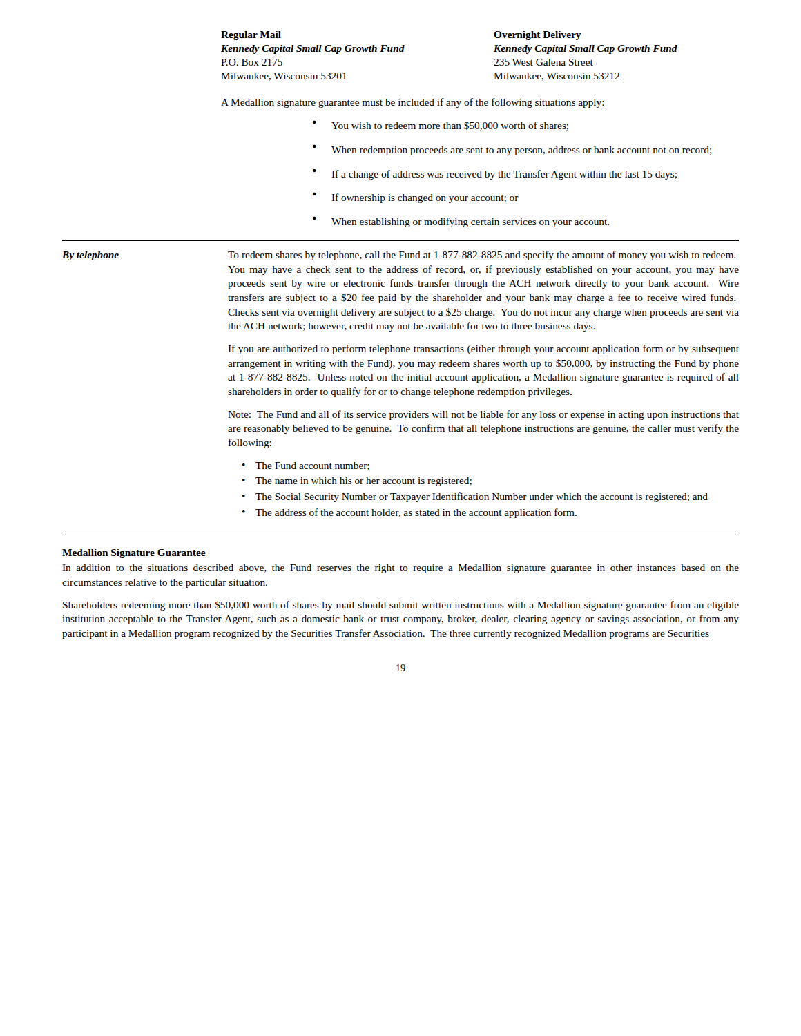| Regular Mail | Overnight Delivery |
| Kennedy Capital Small Cap Growth Fund | Kennedy Capital Small Cap Growth Fund |
| P.O. Box 2175 | 235 West Galena Street |
| Milwaukee, Wisconsin 53201 | Milwaukee, Wisconsin 53212 |
A Medallion signature guarantee must be included if any of the following situations apply:
You wish to redeem more than $50,000 worth of shares;
When redemption proceeds are sent to any person, address or bank account not on record;
If a change of address was received by the Transfer Agent within the last 15 days;
If ownership is changed on your account; or
When establishing or modifying certain services on your account.
By telephone
To redeem shares by telephone, call the Fund at 1-877-882-8825 and specify the amount of money you wish to redeem. You may have a check sent to the address of record, or, if previously established on your account, you may have proceeds sent by wire or electronic funds transfer through the ACH network directly to your bank account. Wire transfers are subject to a $20 fee paid by the shareholder and your bank may charge a fee to receive wired funds. Checks sent via overnight delivery are subject to a $25 charge. You do not incur any charge when proceeds are sent via the ACH network; however, credit may not be available for two to three business days.
If you are authorized to perform telephone transactions (either through your account application form or by subsequent arrangement in writing with the Fund), you may redeem shares worth up to $50,000, by instructing the Fund by phone at 1-877-882-8825. Unless noted on the initial account application, a Medallion signature guarantee is required of all shareholders in order to qualify for or to change telephone redemption privileges.
Note: The Fund and all of its service providers will not be liable for any loss or expense in acting upon instructions that are reasonably believed to be genuine. To confirm that all telephone instructions are genuine, the caller must verify the following:
The Fund account number;
The name in which his or her account is registered;
The Social Security Number or Taxpayer Identification Number under which the account is registered; and
The address of the account holder, as stated in the account application form.
Medallion Signature Guarantee
In addition to the situations described above, the Fund reserves the right to require a Medallion signature guarantee in other instances based on the circumstances relative to the particular situation.
Shareholders redeeming more than $50,000 worth of shares by mail should submit written instructions with a Medallion signature guarantee from an eligible institution acceptable to the Transfer Agent, such as a domestic bank or trust company, broker, dealer, clearing agency or savings association, or from any participant in a Medallion program recognized by the Securities Transfer Association. The three currently recognized Medallion programs are Securities
19